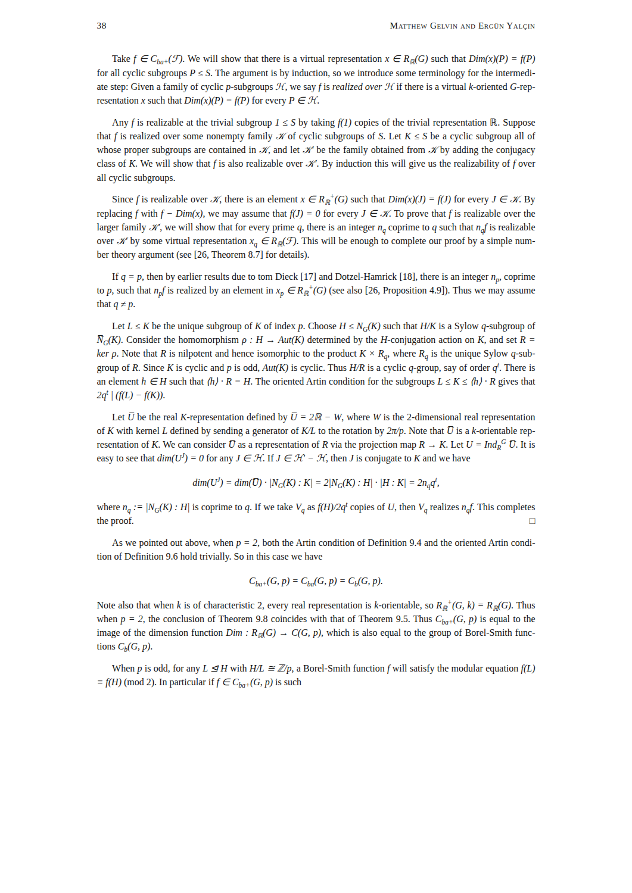38 Matthew Gelvin and Ergün Yalçın
Take f ∈ Cba+(ℱ). We will show that there is a virtual representation x ∈ Rℝ(G) such that Dim(x)(P) = f(P) for all cyclic subgroups P ≤ S. The argument is by induction, so we introduce some terminology for the intermediate step: Given a family of cyclic p-subgroups ℋ, we say f is realized over ℋ if there is a virtual k-oriented G-representation x such that Dim(x)(P) = f(P) for every P ∈ ℋ.
Any f is realizable at the trivial subgroup 1 ≤ S by taking f(1) copies of the trivial representation ℝ. Suppose that f is realized over some nonempty family 𝒦 of cyclic subgroups of S. Let K ≤ S be a cyclic subgroup all of whose proper subgroups are contained in 𝒦, and let 𝒦′ be the family obtained from 𝒦 by adding the conjugacy class of K. We will show that f is also realizable over 𝒦′. By induction this will give us the realizability of f over all cyclic subgroups.
Since f is realizable over 𝒦, there is an element x ∈ Rℝ+(G) such that Dim(x)(J) = f(J) for every J ∈ 𝒦. By replacing f with f − Dim(x), we may assume that f(J) = 0 for every J ∈ 𝒦. To prove that f is realizable over the larger family 𝒦′, we will show that for every prime q, there is an integer nq coprime to q such that nqf is realizable over 𝒦′ by some virtual representation xq ∈ Rℝ(ℱ). This will be enough to complete our proof by a simple number theory argument (see [26, Theorem 8.7] for details).
If q = p, then by earlier results due to tom Dieck [17] and Dotzel-Hamrick [18], there is an integer np, coprime to p, such that npf is realized by an element in xp ∈ Rℝ+(G) (see also [26, Proposition 4.9]). Thus we may assume that q ≠ p.
Let L ≤ K be the unique subgroup of K of index p. Choose H ≤ NG(K) such that H/K is a Sylow q-subgroup of N̅G(K). Consider the homomorphism ρ : H → Aut(K) determined by the H-conjugation action on K, and set R = ker ρ. Note that R is nilpotent and hence isomorphic to the product K × Rq, where Rq is the unique Sylow q-subgroup of R. Since K is cyclic and p is odd, Aut(K) is cyclic. Thus H/R is a cyclic q-group, say of order qt. There is an element h ∈ H such that ⟨h⟩ · R = H. The oriented Artin condition for the subgroups L ≤ K ≤ ⟨h⟩ · R gives that 2qt | (f(L) − f(K)).
Let U̅ be the real K-representation defined by U̅ = 2ℝ − W, where W is the 2-dimensional real representation of K with kernel L defined by sending a generator of K/L to the rotation by 2π/p. Note that U̅ is a k-orientable representation of K. We can consider U̅ as a representation of R via the projection map R → K. Let U = IndRG U̅. It is easy to see that dim(UJ) = 0 for any J ∈ ℋ. If J ∈ ℋ′ − ℋ, then J is conjugate to K and we have
dim(UJ) = dim(U̅) · |NG(K) : K| = 2|NG(K) : H| · |H : K| = 2nqqt,
where nq := |NG(K) : H| is coprime to q. If we take Vq as f(H)/2qt copies of U, then Vq realizes nqf. This completes the proof. □
As we pointed out above, when p = 2, both the Artin condition of Definition 9.4 and the oriented Artin condition of Definition 9.6 hold trivially. So in this case we have
Cba+(G, p) = Cba(G, p) = Cb(G, p).
Note also that when k is of characteristic 2, every real representation is k-orientable, so Rℝ+(G, k) = Rℝ(G). Thus when p = 2, the conclusion of Theorem 9.8 coincides with that of Theorem 9.5. Thus Cba+(G, p) is equal to the image of the dimension function Dim : Rℝ(G) → C(G, p), which is also equal to the group of Borel-Smith functions Cb(G, p).
When p is odd, for any L ⊴ H with H/L ≅ ℤ/p, a Borel-Smith function f will satisfy the modular equation f(L) ≡ f(H) (mod 2). In particular if f ∈ Cba+(G, p) is such